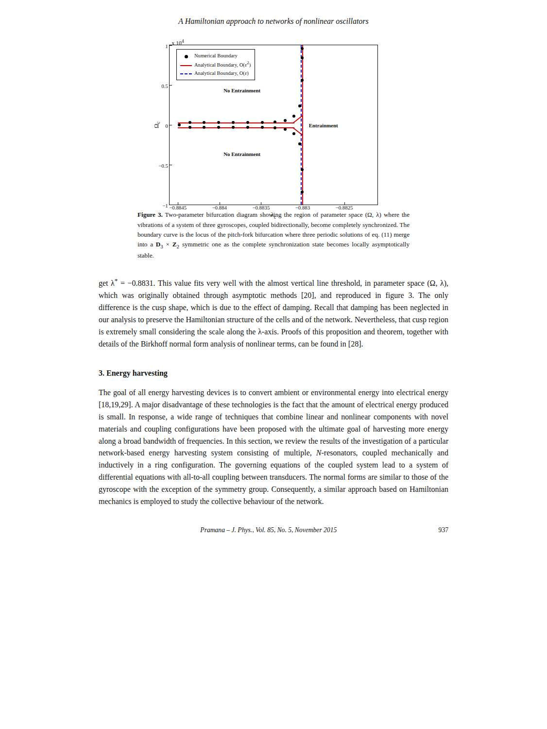A Hamiltonian approach to networks of nonlinear oscillators
x 104
Numerical Boundary
Analytical Boundary, O(ε2)
Analytical Boundary, O(ε)
Ωc λc 1 0.5 0 −0.5 −1 −0.8845 −0.884 −0.8835 −0.883 −0.8825
No Entrainment No Entrainment Entrainment
Figure 3. Two-parameter bifurcation diagram showing the region of parameter space (Ω, λ) where the vibrations of a system of three gyroscopes, coupled bidirectionally, become completely synchronized. The boundary curve is the locus of the pitch-fork bifurcation where three periodic solutions of eq. (11) merge into a D3 × Z2 symmetric one as the complete synchronization state becomes locally asymptotically stable.
get λ* = −0.8831. This value fits very well with the almost vertical line threshold, in parameter space (Ω, λ), which was originally obtained through asymptotic methods [20], and reproduced in figure 3. The only difference is the cusp shape, which is due to the effect of damping. Recall that damping has been neglected in our analysis to preserve the Hamiltonian structure of the cells and of the network. Nevertheless, that cusp region is extremely small considering the scale along the λ-axis. Proofs of this proposition and theorem, together with details of the Birkhoff normal form analysis of nonlinear terms, can be found in [28].
3. Energy harvesting
The goal of all energy harvesting devices is to convert ambient or environmental energy into electrical energy [18,19,29]. A major disadvantage of these technologies is the fact that the amount of electrical energy produced is small. In response, a wide range of techniques that combine linear and nonlinear components with novel materials and coupling configurations have been proposed with the ultimate goal of harvesting more energy along a broad bandwidth of frequencies. In this section, we review the results of the investigation of a particular network-based energy harvesting system consisting of multiple, N-resonators, coupled mechanically and inductively in a ring configuration. The governing equations of the coupled system lead to a system of differential equations with all-to-all coupling between transducers. The normal forms are similar to those of the gyroscope with the exception of the symmetry group. Consequently, a similar approach based on Hamiltonian mechanics is employed to study the collective behaviour of the network.
Pramana – J. Phys., Vol. 85, No. 5, November 2015 937